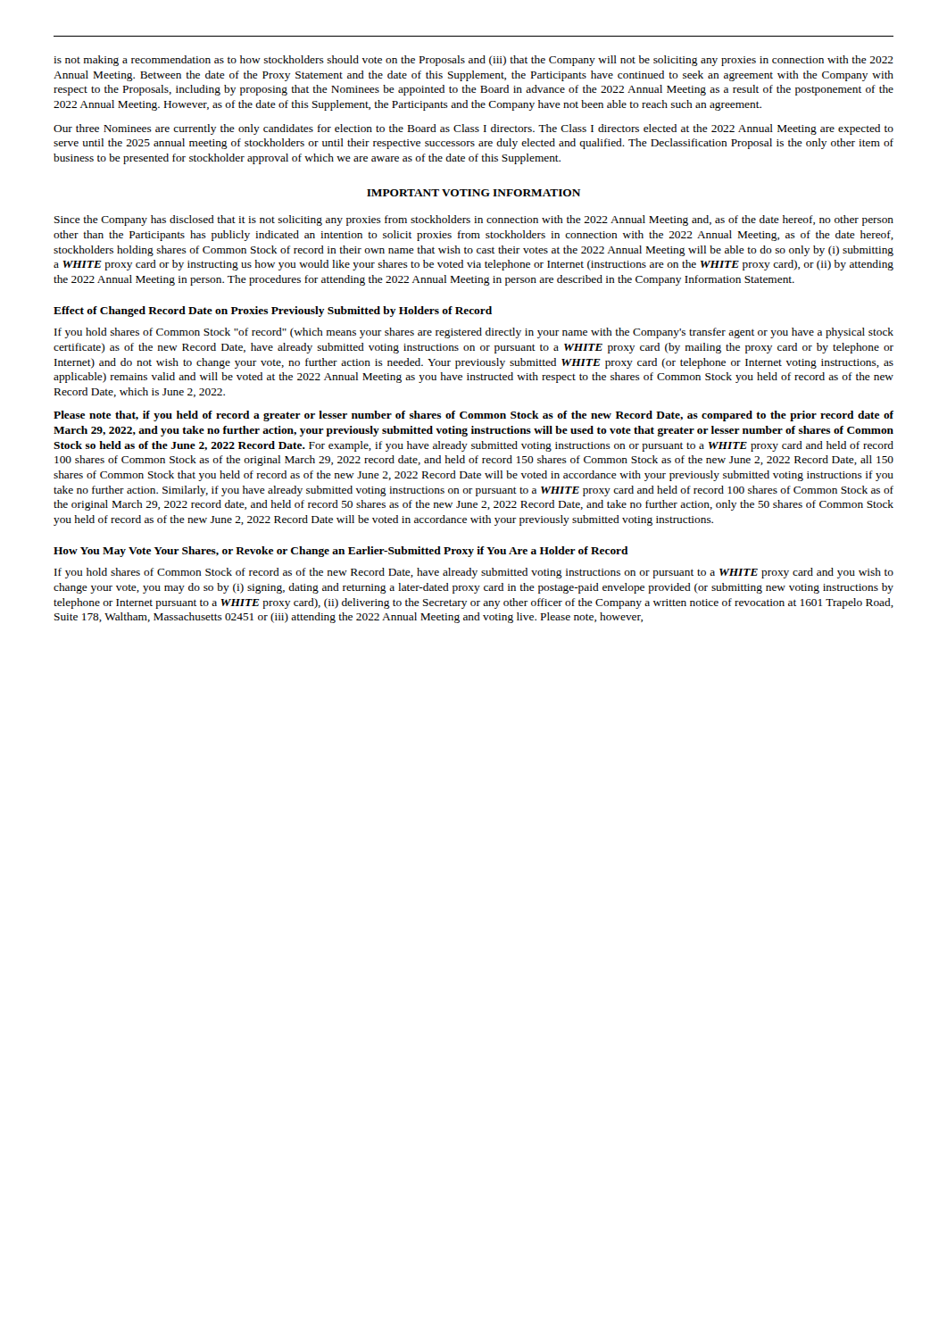is not making a recommendation as to how stockholders should vote on the Proposals and (iii) that the Company will not be soliciting any proxies in connection with the 2022 Annual Meeting. Between the date of the Proxy Statement and the date of this Supplement, the Participants have continued to seek an agreement with the Company with respect to the Proposals, including by proposing that the Nominees be appointed to the Board in advance of the 2022 Annual Meeting as a result of the postponement of the 2022 Annual Meeting. However, as of the date of this Supplement, the Participants and the Company have not been able to reach such an agreement.
Our three Nominees are currently the only candidates for election to the Board as Class I directors. The Class I directors elected at the 2022 Annual Meeting are expected to serve until the 2025 annual meeting of stockholders or until their respective successors are duly elected and qualified. The Declassification Proposal is the only other item of business to be presented for stockholder approval of which we are aware as of the date of this Supplement.
IMPORTANT VOTING INFORMATION
Since the Company has disclosed that it is not soliciting any proxies from stockholders in connection with the 2022 Annual Meeting and, as of the date hereof, no other person other than the Participants has publicly indicated an intention to solicit proxies from stockholders in connection with the 2022 Annual Meeting, as of the date hereof, stockholders holding shares of Common Stock of record in their own name that wish to cast their votes at the 2022 Annual Meeting will be able to do so only by (i) submitting a WHITE proxy card or by instructing us how you would like your shares to be voted via telephone or Internet (instructions are on the WHITE proxy card), or (ii) by attending the 2022 Annual Meeting in person. The procedures for attending the 2022 Annual Meeting in person are described in the Company Information Statement.
Effect of Changed Record Date on Proxies Previously Submitted by Holders of Record
If you hold shares of Common Stock "of record" (which means your shares are registered directly in your name with the Company's transfer agent or you have a physical stock certificate) as of the new Record Date, have already submitted voting instructions on or pursuant to a WHITE proxy card (by mailing the proxy card or by telephone or Internet) and do not wish to change your vote, no further action is needed. Your previously submitted WHITE proxy card (or telephone or Internet voting instructions, as applicable) remains valid and will be voted at the 2022 Annual Meeting as you have instructed with respect to the shares of Common Stock you held of record as of the new Record Date, which is June 2, 2022.
Please note that, if you held of record a greater or lesser number of shares of Common Stock as of the new Record Date, as compared to the prior record date of March 29, 2022, and you take no further action, your previously submitted voting instructions will be used to vote that greater or lesser number of shares of Common Stock so held as of the June 2, 2022 Record Date. For example, if you have already submitted voting instructions on or pursuant to a WHITE proxy card and held of record 100 shares of Common Stock as of the original March 29, 2022 record date, and held of record 150 shares of Common Stock as of the new June 2, 2022 Record Date, all 150 shares of Common Stock that you held of record as of the new June 2, 2022 Record Date will be voted in accordance with your previously submitted voting instructions if you take no further action. Similarly, if you have already submitted voting instructions on or pursuant to a WHITE proxy card and held of record 100 shares of Common Stock as of the original March 29, 2022 record date, and held of record 50 shares as of the new June 2, 2022 Record Date, and take no further action, only the 50 shares of Common Stock you held of record as of the new June 2, 2022 Record Date will be voted in accordance with your previously submitted voting instructions.
How You May Vote Your Shares, or Revoke or Change an Earlier-Submitted Proxy if You Are a Holder of Record
If you hold shares of Common Stock of record as of the new Record Date, have already submitted voting instructions on or pursuant to a WHITE proxy card and you wish to change your vote, you may do so by (i) signing, dating and returning a later-dated proxy card in the postage-paid envelope provided (or submitting new voting instructions by telephone or Internet pursuant to a WHITE proxy card), (ii) delivering to the Secretary or any other officer of the Company a written notice of revocation at 1601 Trapelo Road, Suite 178, Waltham, Massachusetts 02451 or (iii) attending the 2022 Annual Meeting and voting live. Please note, however,